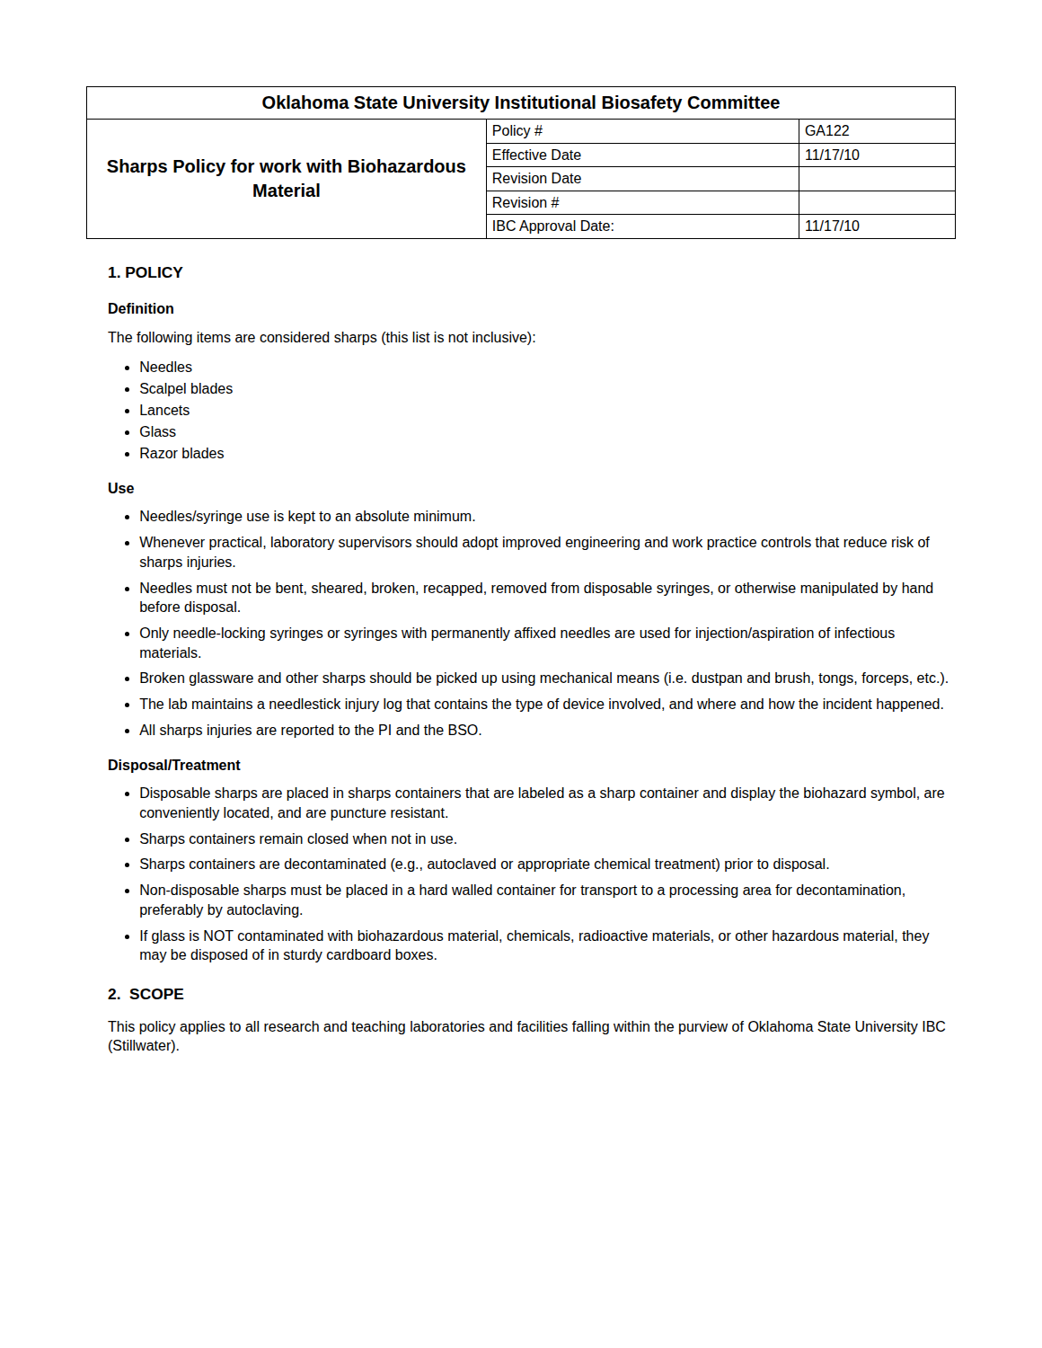| Oklahoma State University Institutional Biosafety Committee |
| --- |
| Sharps Policy for work with Biohazardous Material | Policy # | GA122 |
| Effective Date | 11/17/10 |
| Revision Date | |
| Revision # | |
| IBC Approval Date: | 11/17/10 |
1. POLICY
Definition
The following items are considered sharps (this list is not inclusive):
Needles
Scalpel blades
Lancets
Glass
Razor blades
Use
Needles/syringe use is kept to an absolute minimum.
Whenever practical, laboratory supervisors should adopt improved engineering and work practice controls that reduce risk of sharps injuries.
Needles must not be bent, sheared, broken, recapped, removed from disposable syringes, or otherwise manipulated by hand before disposal.
Only needle-locking syringes or syringes with permanently affixed needles are used for injection/aspiration of infectious materials.
Broken glassware and other sharps should be picked up using mechanical means (i.e. dustpan and brush, tongs, forceps, etc.).
The lab maintains a needlestick injury log that contains the type of device involved, and where and how the incident happened.
All sharps injuries are reported to the PI and the BSO.
Disposal/Treatment
Disposable sharps are placed in sharps containers that are labeled as a sharp container and display the biohazard symbol, are conveniently located, and are puncture resistant.
Sharps containers remain closed when not in use.
Sharps containers are decontaminated (e.g., autoclaved or appropriate chemical treatment) prior to disposal.
Non-disposable sharps must be placed in a hard walled container for transport to a processing area for decontamination, preferably by autoclaving.
If glass is NOT contaminated with biohazardous material, chemicals, radioactive materials, or other hazardous material, they may be disposed of in sturdy cardboard boxes.
2. SCOPE
This policy applies to all research and teaching laboratories and facilities falling within the purview of Oklahoma State University IBC (Stillwater).